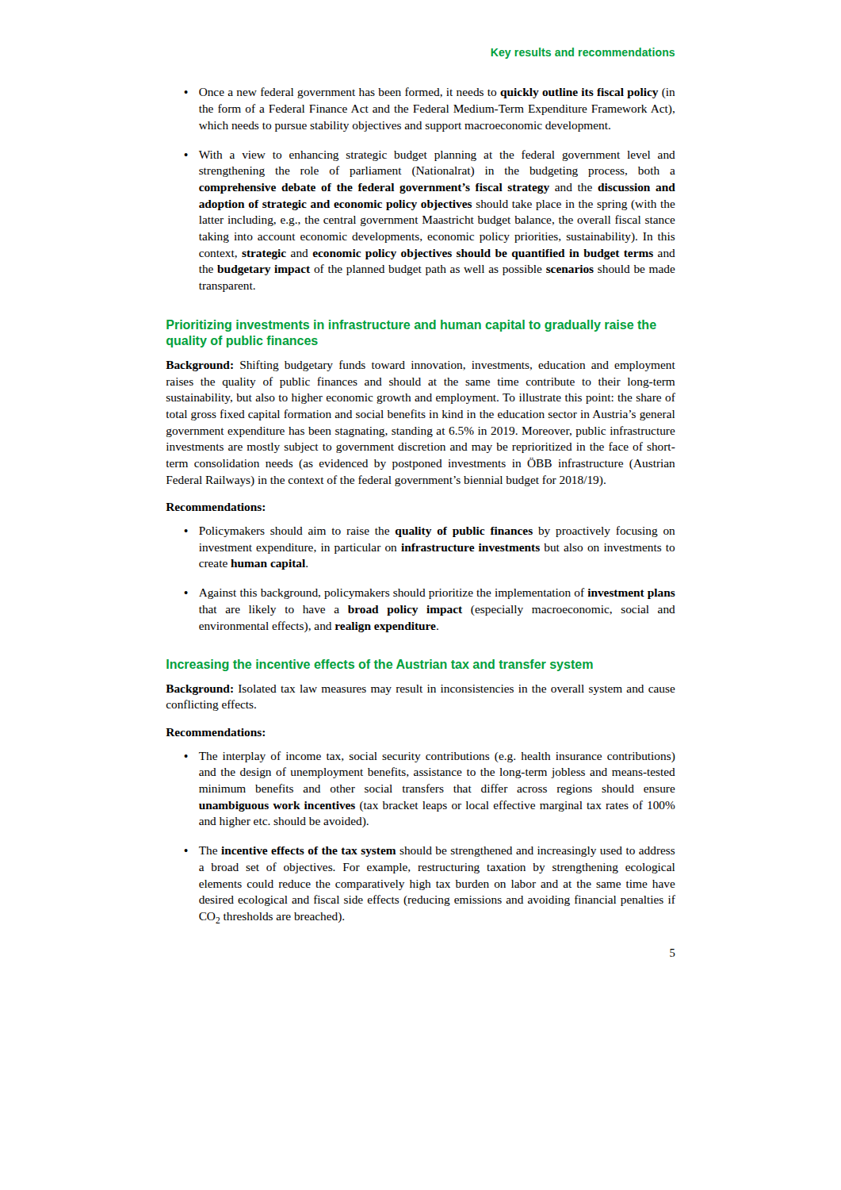Key results and recommendations
Once a new federal government has been formed, it needs to quickly outline its fiscal policy (in the form of a Federal Finance Act and the Federal Medium-Term Expenditure Framework Act), which needs to pursue stability objectives and support macroeconomic development.
With a view to enhancing strategic budget planning at the federal government level and strengthening the role of parliament (Nationalrat) in the budgeting process, both a comprehensive debate of the federal government’s fiscal strategy and the discussion and adoption of strategic and economic policy objectives should take place in the spring (with the latter including, e.g., the central government Maastricht budget balance, the overall fiscal stance taking into account economic developments, economic policy priorities, sustainability). In this context, strategic and economic policy objectives should be quantified in budget terms and the budgetary impact of the planned budget path as well as possible scenarios should be made transparent.
Prioritizing investments in infrastructure and human capital to gradually raise the quality of public finances
Background: Shifting budgetary funds toward innovation, investments, education and employment raises the quality of public finances and should at the same time contribute to their long-term sustainability, but also to higher economic growth and employment. To illustrate this point: the share of total gross fixed capital formation and social benefits in kind in the education sector in Austria’s general government expenditure has been stagnating, standing at 6.5% in 2019. Moreover, public infrastructure investments are mostly subject to government discretion and may be reprioritized in the face of short-term consolidation needs (as evidenced by postponed investments in ÖBB infrastructure (Austrian Federal Railways) in the context of the federal government’s biennial budget for 2018/19).
Recommendations:
Policymakers should aim to raise the quality of public finances by proactively focusing on investment expenditure, in particular on infrastructure investments but also on investments to create human capital.
Against this background, policymakers should prioritize the implementation of investment plans that are likely to have a broad policy impact (especially macroeconomic, social and environmental effects), and realign expenditure.
Increasing the incentive effects of the Austrian tax and transfer system
Background: Isolated tax law measures may result in inconsistencies in the overall system and cause conflicting effects.
Recommendations:
The interplay of income tax, social security contributions (e.g. health insurance contributions) and the design of unemployment benefits, assistance to the long-term jobless and means-tested minimum benefits and other social transfers that differ across regions should ensure unambiguous work incentives (tax bracket leaps or local effective marginal tax rates of 100% and higher etc. should be avoided).
The incentive effects of the tax system should be strengthened and increasingly used to address a broad set of objectives. For example, restructuring taxation by strengthening ecological elements could reduce the comparatively high tax burden on labor and at the same time have desired ecological and fiscal side effects (reducing emissions and avoiding financial penalties if CO2 thresholds are breached).
5